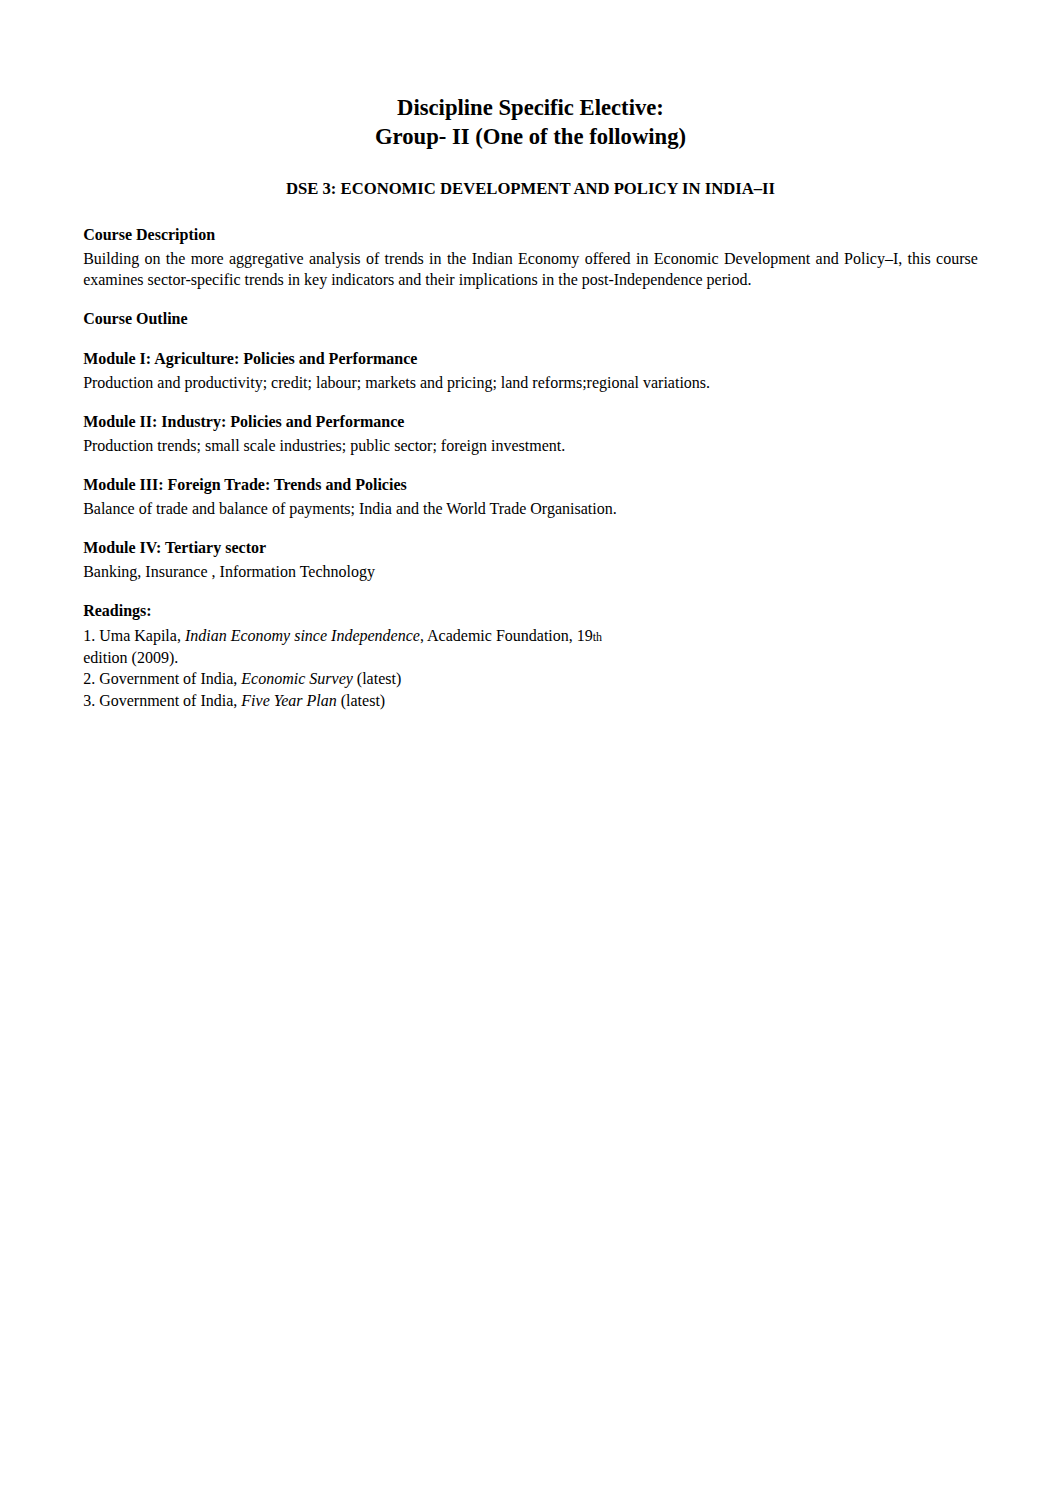Discipline Specific Elective:
Group- II (One of the following)
DSE 3: ECONOMIC DEVELOPMENT AND POLICY IN INDIA–II
Course Description
Building on the more aggregative analysis of trends in the Indian Economy offered in Economic Development and Policy–I, this course examines sector-specific trends in key indicators and their implications in the post-Independence period.
Course Outline
Module I: Agriculture: Policies and Performance
Production and productivity; credit; labour; markets and pricing; land reforms;regional variations.
Module II: Industry: Policies and Performance
Production trends; small scale industries; public sector; foreign investment.
Module III: Foreign Trade: Trends and Policies
Balance of trade and balance of payments; India and the World Trade Organisation.
Module IV: Tertiary sector
Banking, Insurance , Information Technology
Readings:
1. Uma Kapila, Indian Economy since Independence, Academic Foundation, 19th
edition (2009).
2. Government of India, Economic Survey (latest)
3. Government of India, Five Year Plan (latest)